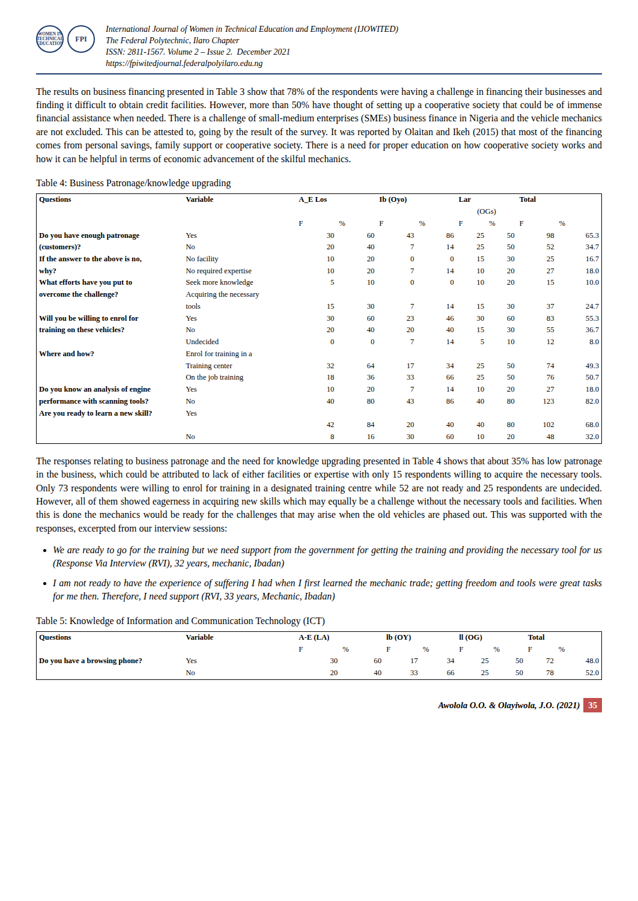WOMEN IN TECHNICAL EDUCATION
FPI
International Journal of Women in Technical Education and Employment (IJOWITED)
The Federal Polytechnic, Ilaro Chapter
ISSN: 2811-1567. Volume 2 – Issue 2. December 2021
https://fpiwitedjournal.federalpolyilaro.edu.ng
The results on business financing presented in Table 3 show that 78% of the respondents were having a challenge in financing their businesses and finding it difficult to obtain credit facilities. However, more than 50% have thought of setting up a cooperative society that could be of immense financial assistance when needed. There is a challenge of small-medium enterprises (SMEs) business finance in Nigeria and the vehicle mechanics are not excluded. This can be attested to, going by the result of the survey. It was reported by Olaitan and Ikeh (2015) that most of the financing comes from personal savings, family support or cooperative society. There is a need for proper education on how cooperative society works and how it can be helpful in terms of economic advancement of the skilful mechanics.
Table 4: Business Patronage/knowledge upgrading
| Questions | Variable | A_E Los | Ib (Oyo) | Lar | Total |
| --- | --- | --- | --- | --- | --- |
| | | | | (OGs) | |
| | | F | % | F | % | F | % | F | % |
| Do you have enough patronage | Yes | 30 | 60 | 43 | 86 | 25 | 50 | 98 | 65.3 |
| (customers)? | No | 20 | 40 | 7 | 14 | 25 | 50 | 52 | 34.7 |
| If the answer to the above is no, | No facility | 10 | 20 | 0 | 0 | 15 | 30 | 25 | 16.7 |
| why? | No required expertise | 10 | 20 | 7 | 14 | 10 | 20 | 27 | 18.0 |
| What efforts have you put to | Seek more knowledge | 5 | 10 | 0 | 0 | 10 | 20 | 15 | 10.0 |
| overcome the challenge? | Acquiring the necessary | | | | | | | | |
| | tools | 15 | 30 | 7 | 14 | 15 | 30 | 37 | 24.7 |
| Will you be willing to enrol for | Yes | 30 | 60 | 23 | 46 | 30 | 60 | 83 | 55.3 |
| training on these vehicles? | No | 20 | 40 | 20 | 40 | 15 | 30 | 55 | 36.7 |
| | Undecided | 0 | 0 | 7 | 14 | 5 | 10 | 12 | 8.0 |
| Where and how? | Enrol for training in a | | | | | | | | |
| | Training center | 32 | 64 | 17 | 34 | 25 | 50 | 74 | 49.3 |
| | On the job training | 18 | 36 | 33 | 66 | 25 | 50 | 76 | 50.7 |
| Do you know an analysis of engine | Yes | 10 | 20 | 7 | 14 | 10 | 20 | 27 | 18.0 |
| performance with scanning tools? | No | 40 | 80 | 43 | 86 | 40 | 80 | 123 | 82.0 |
| Are you ready to learn a new skill? | Yes | | | | | | | | |
| | | 42 | 84 | 20 | 40 | 40 | 80 | 102 | 68.0 |
| | No | 8 | 16 | 30 | 60 | 10 | 20 | 48 | 32.0 |
The responses relating to business patronage and the need for knowledge upgrading presented in Table 4 shows that about 35% has low patronage in the business, which could be attributed to lack of either facilities or expertise with only 15 respondents willing to acquire the necessary tools. Only 73 respondents were willing to enrol for training in a designated training centre while 52 are not ready and 25 respondents are undecided. However, all of them showed eagerness in acquiring new skills which may equally be a challenge without the necessary tools and facilities. When this is done the mechanics would be ready for the challenges that may arise when the old vehicles are phased out. This was supported with the responses, excerpted from our interview sessions:
We are ready to go for the training but we need support from the government for getting the training and providing the necessary tool for us (Response Via Interview (RVI), 32 years, mechanic, Ibadan)
I am not ready to have the experience of suffering I had when I first learned the mechanic trade; getting freedom and tools were great tasks for me then. Therefore, I need support (RVI, 33 years, Mechanic, Ibadan)
Table 5: Knowledge of Information and Communication Technology (ICT)
| Questions | Variable | A-E (LA) | lb (OY) | ll (OG) | Total |
| --- | --- | --- | --- | --- | --- |
| | | F | % | F | % | F | % | F | % |
| Do you have a browsing phone? | Yes | 30 | 60 | 17 | 34 | 25 | 50 | 72 | 48.0 |
| | No | 20 | 40 | 33 | 66 | 25 | 50 | 78 | 52.0 |
Awolola O.O. & Olayiwola, J.O. (2021)35